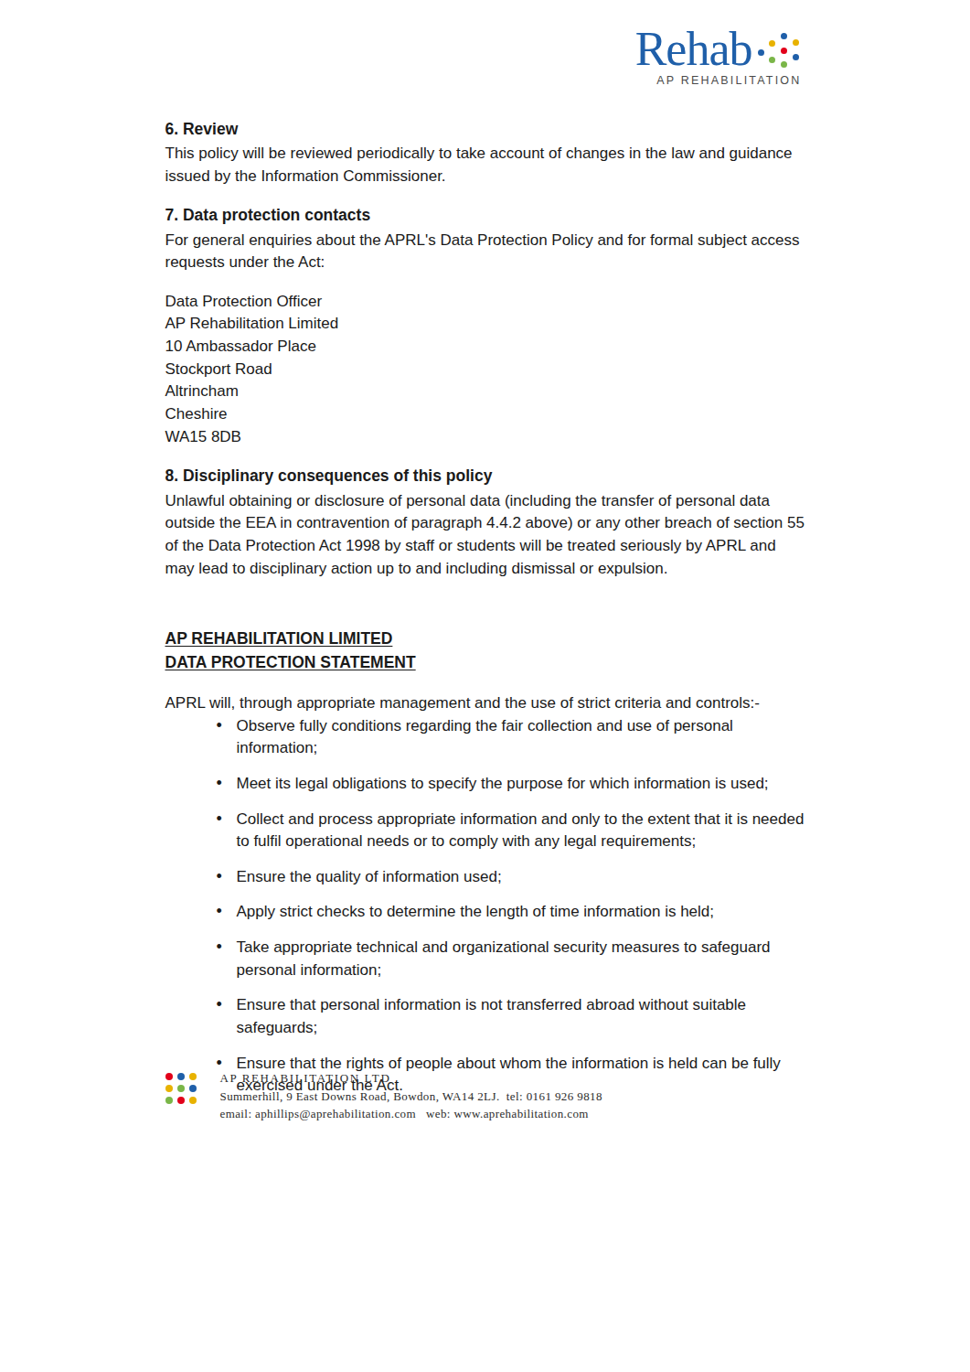Rehab
AP REHABILITATION
6. Review
This policy will be reviewed periodically to take account of changes in the law and guidance issued by the Information Commissioner.
7. Data protection contacts
For general enquiries about the APRL's Data Protection Policy and for formal subject access requests under the Act:
Data Protection Officer AP Rehabilitation Limited 10 Ambassador Place Stockport Road Altrincham Cheshire WA15 8DB
8. Disciplinary consequences of this policy
Unlawful obtaining or disclosure of personal data (including the transfer of personal data outside the EEA in contravention of paragraph 4.4.2 above) or any other breach of section 55 of the Data Protection Act 1998 by staff or students will be treated seriously by APRL and may lead to disciplinary action up to and including dismissal or expulsion.
AP REHABILITATION LIMITED
DATA PROTECTION STATEMENT
APRL will, through appropriate management and the use of strict criteria and controls:-
Observe fully conditions regarding the fair collection and use of personal information;
Meet its legal obligations to specify the purpose for which information is used;
Collect and process appropriate information and only to the extent that it is needed to fulfil operational needs or to comply with any legal requirements;
Ensure the quality of information used;
Apply strict checks to determine the length of time information is held;
Take appropriate technical and organizational security measures to safeguard personal information;
Ensure that personal information is not transferred abroad without suitable safeguards;
Ensure that the rights of people about whom the information is held can be fully exercised under the Act.
AP REHABILITATION LTD
Summerhill, 9 East Downs Road, Bowdon, WA14 2LJ. tel: 0161 926 9818
email: aphillips@aprehabilitation.com web: www.aprehabilitation.com